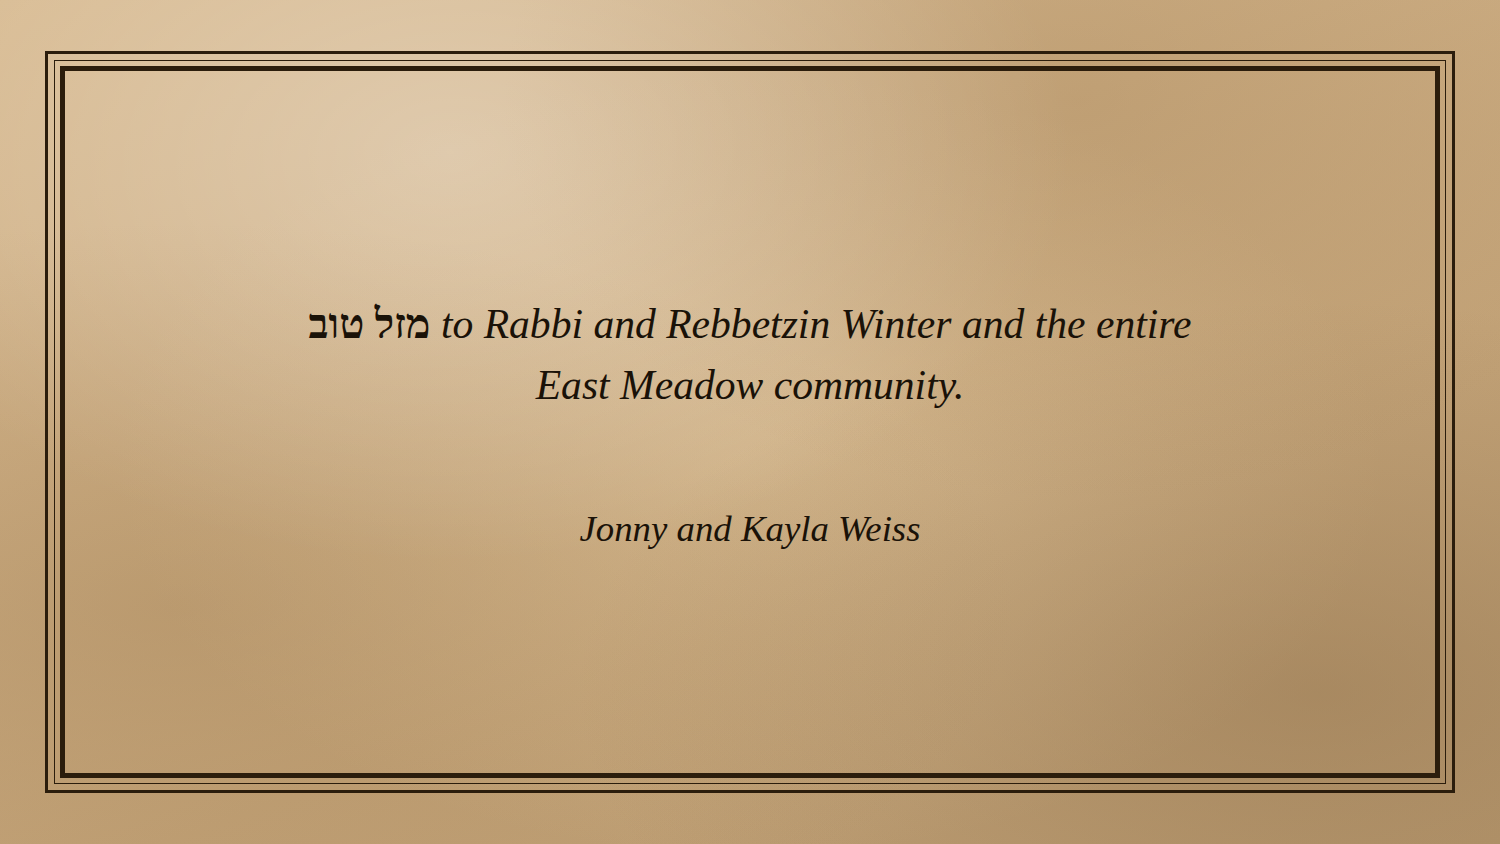מזל טוב to Rabbi and Rebbetzin Winter and the entire East Meadow community.
Jonny and Kayla Weiss